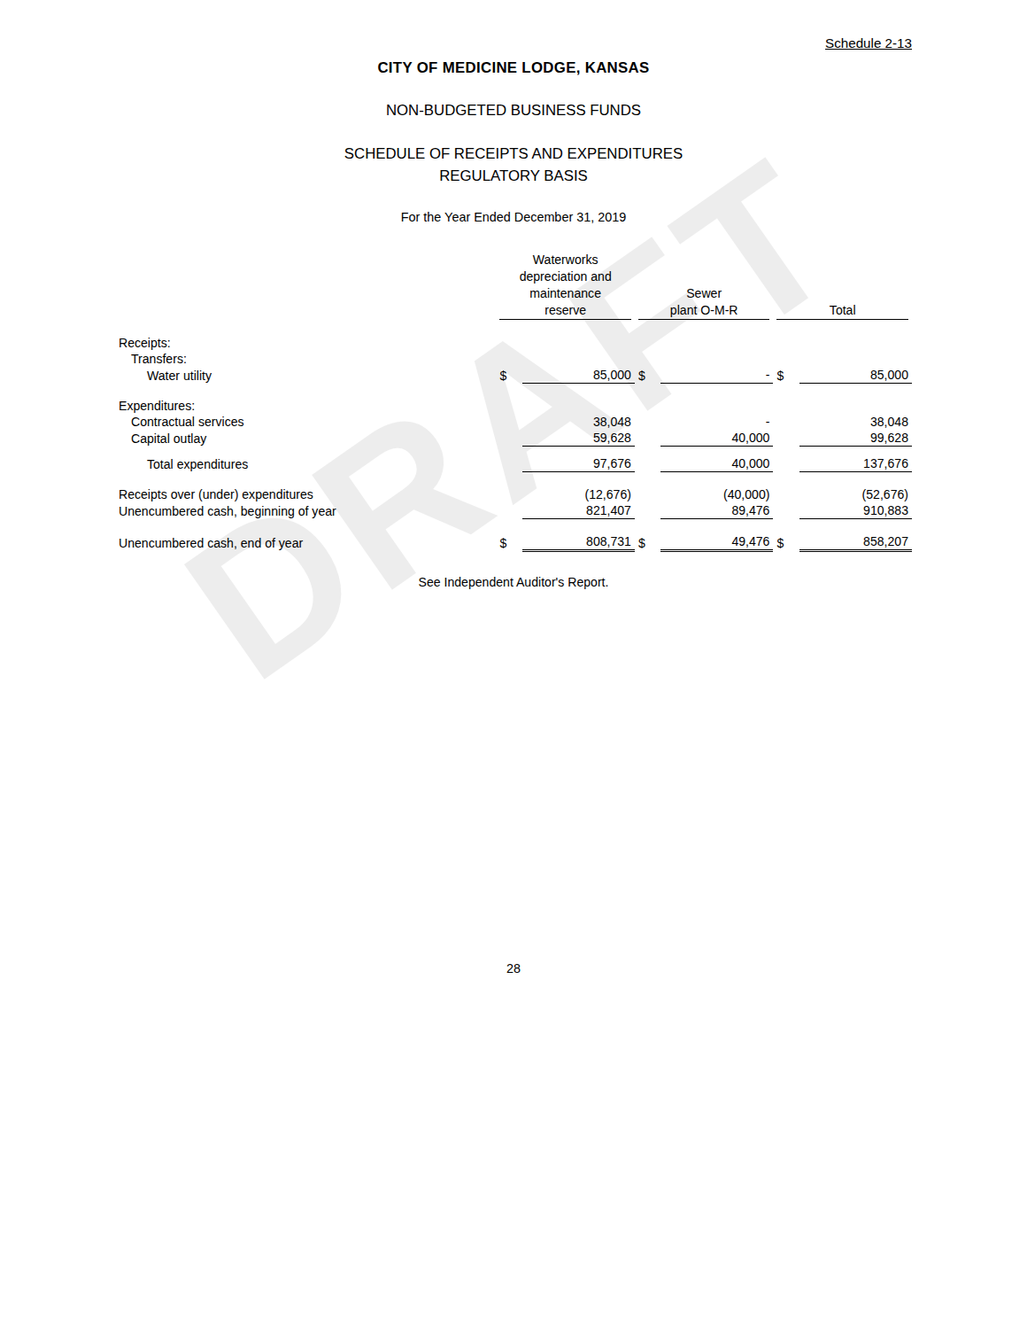DRAFT
Schedule 2-13
CITY OF MEDICINE LODGE, KANSAS
NON-BUDGETED BUSINESS FUNDS
SCHEDULE OF RECEIPTS AND EXPENDITURES
REGULATORY BASIS
For the Year Ended December 31, 2019
| | Waterworks depreciation and maintenance reserve | Sewer plant O-M-R | Total |
| --- | --- | --- | --- |
| Receipts: | | | | | | |
| Transfers: | | | | | | |
| Water utility | $ | 85,000 | $ | - | $ | 85,000 |
| Expenditures: | | | | | | |
| Contractual services | | 38,048 | | - | | 38,048 |
| Capital outlay | | 59,628 | | 40,000 | | 99,628 |
| Total expenditures | | 97,676 | | 40,000 | | 137,676 |
| Receipts over (under) expenditures | | (12,676) | | (40,000) | | (52,676) |
| Unencumbered cash, beginning of year | | 821,407 | | 89,476 | | 910,883 |
| Unencumbered cash, end of year | $ | 808,731 | $ | 49,476 | $ | 858,207 |
See Independent Auditor's Report.
28